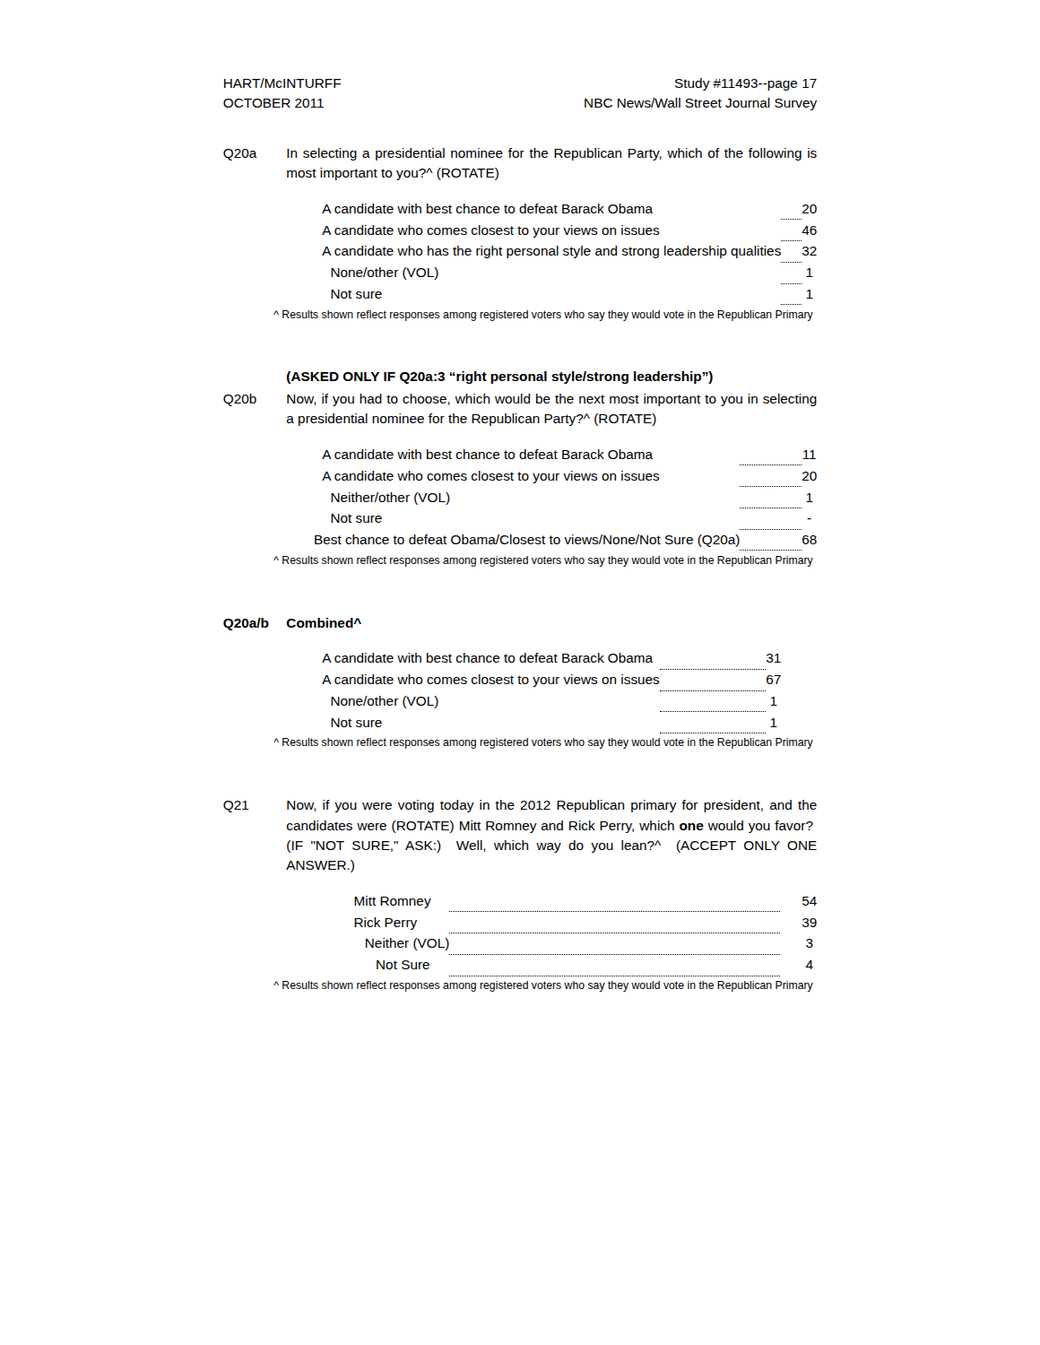| HART/McINTURFF | Study #11493--page 17 |
| OCTOBER 2011 | NBC News/Wall Street Journal Survey |
Q20a
In selecting a presidential nominee for the Republican Party, which of the following is most important to you?^ (ROTATE)
| A candidate with best chance to defeat Barack Obama | | 20 |
| A candidate who comes closest to your views on issues | | 46 |
| A candidate who has the right personal style and strong leadership qualities | | 32 |
| None/other (VOL) | | 1 |
| Not sure | | 1 |
^ Results shown reflect responses among registered voters who say they would vote in the Republican Primary
(ASKED ONLY IF Q20a:3 “right personal style/strong leadership”)
Q20b
Now, if you had to choose, which would be the next most important to you in selecting a presidential nominee for the Republican Party?^ (ROTATE)
| A candidate with best chance to defeat Barack Obama | | 11 |
| A candidate who comes closest to your views on issues | | 20 |
| Neither/other (VOL) | | 1 |
| Not sure | | - |
| Best chance to defeat Obama/Closest to views/None/Not Sure (Q20a) | | 68 |
^ Results shown reflect responses among registered voters who say they would vote in the Republican Primary
Q20a/b
Combined^
| A candidate with best chance to defeat Barack Obama | | 31 |
| A candidate who comes closest to your views on issues | | 67 |
| None/other (VOL) | | 1 |
| Not sure | | 1 |
^ Results shown reflect responses among registered voters who say they would vote in the Republican Primary
Q21
Now, if you were voting today in the 2012 Republican primary for president, and the candidates were (ROTATE) Mitt Romney and Rick Perry, which one would you favor? (IF "NOT SURE," ASK:) Well, which way do you lean?^ (ACCEPT ONLY ONE ANSWER.)
| Mitt Romney | | 54 |
| Rick Perry | | 39 |
| Neither (VOL) | | 3 |
| Not Sure | | 4 |
^ Results shown reflect responses among registered voters who say they would vote in the Republican Primary